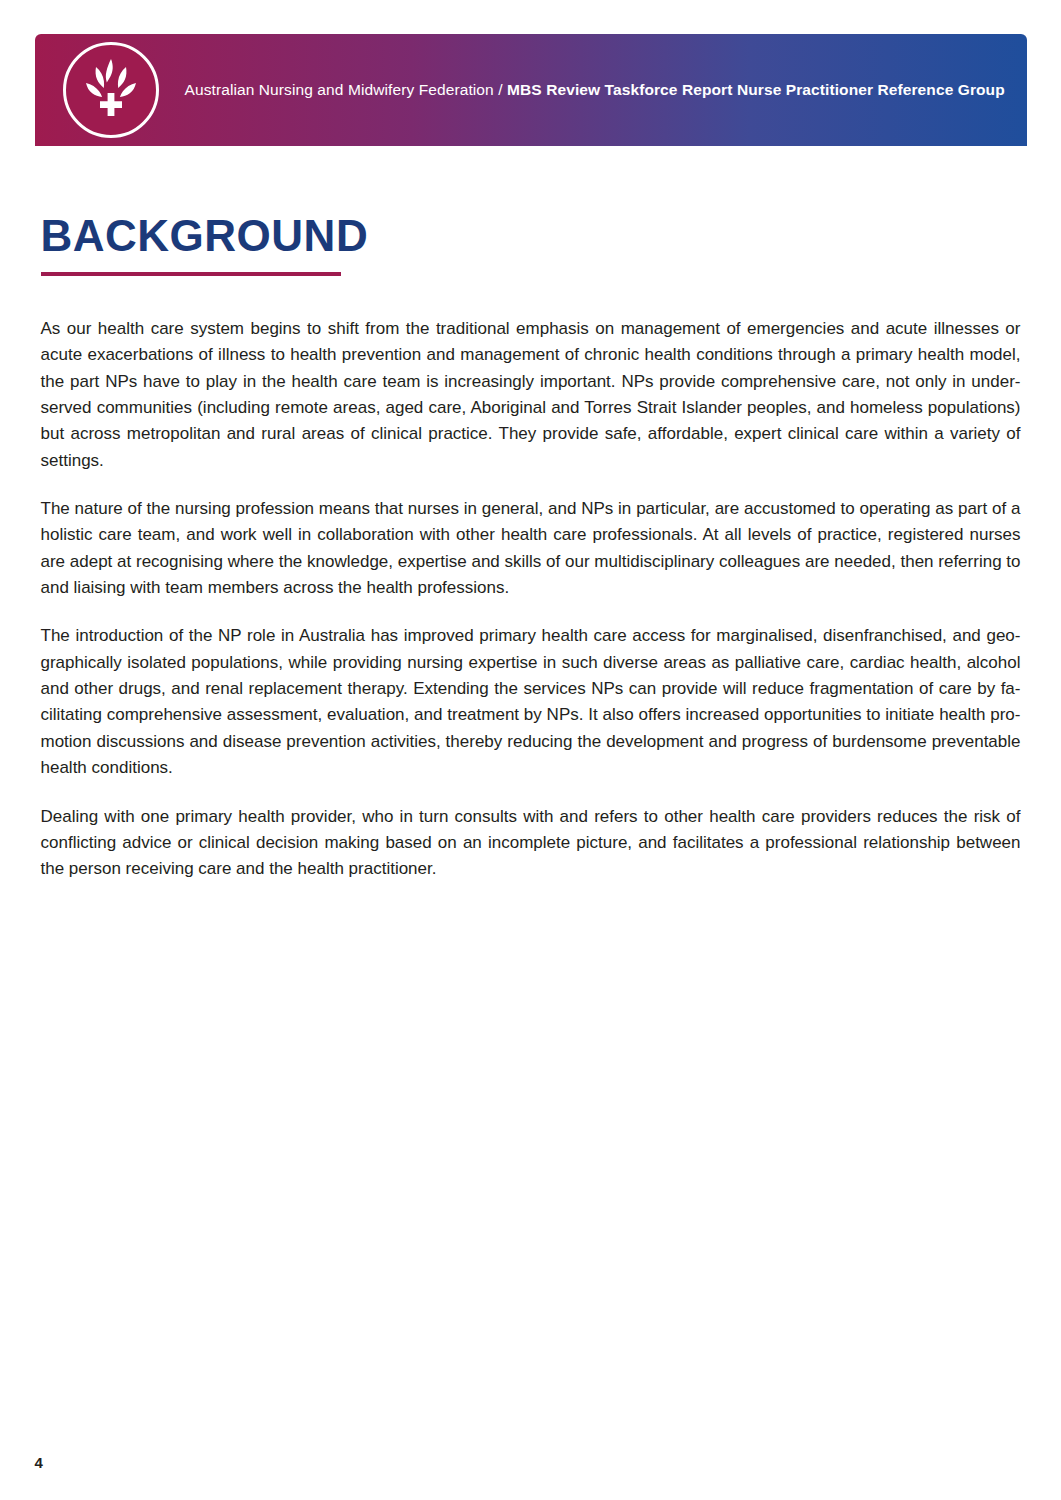Australian Nursing and Midwifery Federation / MBS Review Taskforce Report Nurse Practitioner Reference Group
BACKGROUND
As our health care system begins to shift from the traditional emphasis on management of emergencies and acute illnesses or acute exacerbations of illness to health prevention and management of chronic health conditions through a primary health model, the part NPs have to play in the health care team is increasingly important. NPs provide comprehensive care, not only in underserved communities (including remote areas, aged care, Aboriginal and Torres Strait Islander peoples, and homeless populations) but across metropolitan and rural areas of clinical practice. They provide safe, affordable, expert clinical care within a variety of settings.
The nature of the nursing profession means that nurses in general, and NPs in particular, are accustomed to operating as part of a holistic care team, and work well in collaboration with other health care professionals. At all levels of practice, registered nurses are adept at recognising where the knowledge, expertise and skills of our multidisciplinary colleagues are needed, then referring to and liaising with team members across the health professions.
The introduction of the NP role in Australia has improved primary health care access for marginalised, disenfranchised, and geographically isolated populations, while providing nursing expertise in such diverse areas as palliative care, cardiac health, alcohol and other drugs, and renal replacement therapy. Extending the services NPs can provide will reduce fragmentation of care by facilitating comprehensive assessment, evaluation, and treatment by NPs. It also offers increased opportunities to initiate health promotion discussions and disease prevention activities, thereby reducing the development and progress of burdensome preventable health conditions.
Dealing with one primary health provider, who in turn consults with and refers to other health care providers reduces the risk of conflicting advice or clinical decision making based on an incomplete picture, and facilitates a professional relationship between the person receiving care and the health practitioner.
4